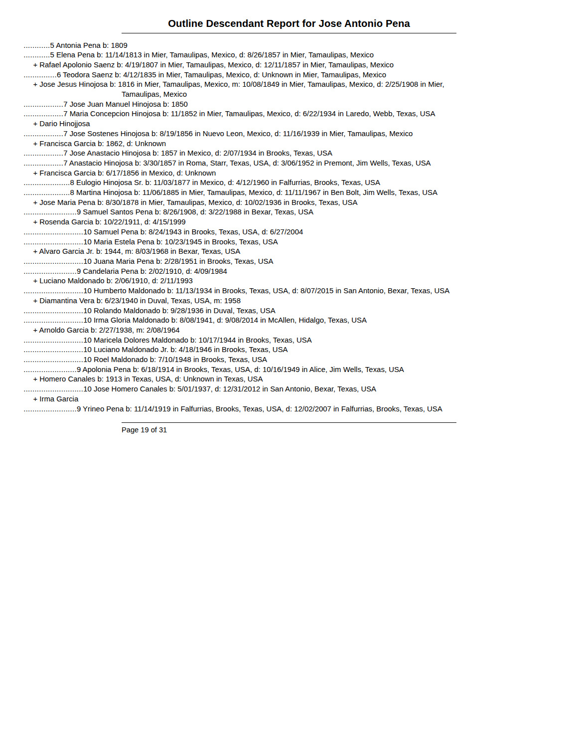Outline Descendant Report for Jose Antonio Pena
............ 5 Antonia Pena b: 1809
............ 5 Elena Pena b: 11/14/1813 in Mier, Tamaulipas, Mexico, d: 8/26/1857 in Mier, Tamaulipas, Mexico
+ Rafael Apolonio Saenz b: 4/19/1807 in Mier, Tamaulipas, Mexico, d: 12/11/1857 in Mier, Tamaulipas, Mexico
............... 6 Teodora Saenz b: 4/12/1835 in Mier, Tamaulipas, Mexico, d: Unknown in Mier, Tamaulipas, Mexico
+ Jose Jesus Hinojosa b: 1816 in Mier, Tamaulipas, Mexico, m: 10/08/1849 in Mier, Tamaulipas, Mexico, d: 2/25/1908 in Mier, Tamaulipas, Mexico
.................. 7 Jose Juan Manuel Hinojosa b: 1850
.................. 7 Maria Concepcion Hinojosa b: 11/1852 in Mier, Tamaulipas, Mexico, d: 6/22/1934 in Laredo, Webb, Texas, USA
+ Dario Hinojjosa
.................. 7 Jose Sostenes Hinojosa b: 8/19/1856 in Nuevo Leon, Mexico, d: 11/16/1939 in Mier, Tamaulipas, Mexico
+ Francisca Garcia b: 1862, d: Unknown
.................. 7 Jose Anastacio Hinojosa b: 1857 in Mexico, d: 2/07/1934 in Brooks, Texas, USA
.................. 7 Anastacio Hinojosa b: 3/30/1857 in Roma, Starr, Texas, USA, d: 3/06/1952 in Premont, Jim Wells, Texas, USA
+ Francisca Garcia b: 6/17/1856 in Mexico, d: Unknown
..................... 8 Eulogio Hinojosa Sr. b: 11/03/1877 in Mexico, d: 4/12/1960 in Falfurrias, Brooks, Texas, USA
..................... 8 Martina Hinojosa b: 11/06/1885 in Mier, Tamaulipas, Mexico, d: 11/11/1967 in Ben Bolt, Jim Wells, Texas, USA
+ Jose Maria Pena b: 8/30/1878 in Mier, Tamaulipas, Mexico, d: 10/02/1936 in Brooks, Texas, USA
........................ 9 Samuel Santos Pena b: 8/26/1908, d: 3/22/1988 in Bexar, Texas, USA
+ Rosenda Garcia b: 10/22/1911, d: 4/15/1999
........................... 10 Samuel Pena b: 8/24/1943 in Brooks, Texas, USA, d: 6/27/2004
........................... 10 Maria Estela Pena b: 10/23/1945 in Brooks, Texas, USA
+ Alvaro Garcia Jr. b: 1944, m: 8/03/1968 in Bexar, Texas, USA
........................... 10 Juana Maria Pena b: 2/28/1951 in Brooks, Texas, USA
........................ 9 Candelaria Pena b: 2/02/1910, d: 4/09/1984
+ Luciano Maldonado b: 2/06/1910, d: 2/11/1993
........................... 10 Humberto Maldonado b: 11/13/1934 in Brooks, Texas, USA, d: 8/07/2015 in San Antonio, Bexar, Texas, USA
+ Diamantina Vera b: 6/23/1940 in Duval, Texas, USA, m: 1958
........................... 10 Rolando Maldonado b: 9/28/1936 in Duval, Texas, USA
........................... 10 Irma Gloria Maldonado b: 8/08/1941, d: 9/08/2014 in McAllen, Hidalgo, Texas, USA
+ Arnoldo Garcia b: 2/27/1938, m: 2/08/1964
........................... 10 Maricela Dolores Maldonado b: 10/17/1944 in Brooks, Texas, USA
........................... 10 Luciano Maldonado Jr. b: 4/18/1946 in Brooks, Texas, USA
........................... 10 Roel Maldonado b: 7/10/1948 in Brooks, Texas, USA
........................ 9 Apolonia Pena b: 6/18/1914 in Brooks, Texas, USA, d: 10/16/1949 in Alice, Jim Wells, Texas, USA
+ Homero Canales b: 1913 in Texas, USA, d: Unknown in Texas, USA
........................... 10 Jose Homero Canales b: 5/01/1937, d: 12/31/2012 in San Antonio, Bexar, Texas, USA
+ Irma Garcia
........................ 9 Yrineo Pena b: 11/14/1919 in Falfurrias, Brooks, Texas, USA, d: 12/02/2007 in Falfurrias, Brooks, Texas, USA
Page 19 of 31